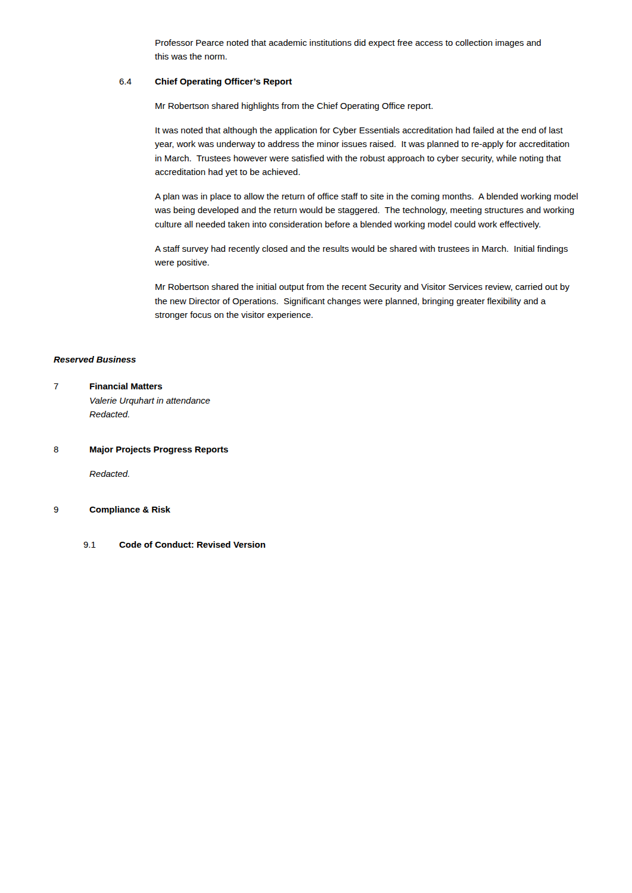Professor Pearce noted that academic institutions did expect free access to collection images and this was the norm.
6.4
Chief Operating Officer’s Report
Mr Robertson shared highlights from the Chief Operating Office report.
It was noted that although the application for Cyber Essentials accreditation had failed at the end of last year, work was underway to address the minor issues raised. It was planned to re-apply for accreditation in March. Trustees however were satisfied with the robust approach to cyber security, while noting that accreditation had yet to be achieved.
A plan was in place to allow the return of office staff to site in the coming months. A blended working model was being developed and the return would be staggered. The technology, meeting structures and working culture all needed taken into consideration before a blended working model could work effectively.
A staff survey had recently closed and the results would be shared with trustees in March. Initial findings were positive.
Mr Robertson shared the initial output from the recent Security and Visitor Services review, carried out by the new Director of Operations. Significant changes were planned, bringing greater flexibility and a stronger focus on the visitor experience.
Reserved Business
7
Financial Matters
Valerie Urquhart in attendance
Redacted.
8
Major Projects Progress Reports
Redacted.
9
Compliance & Risk
9.1
Code of Conduct: Revised Version